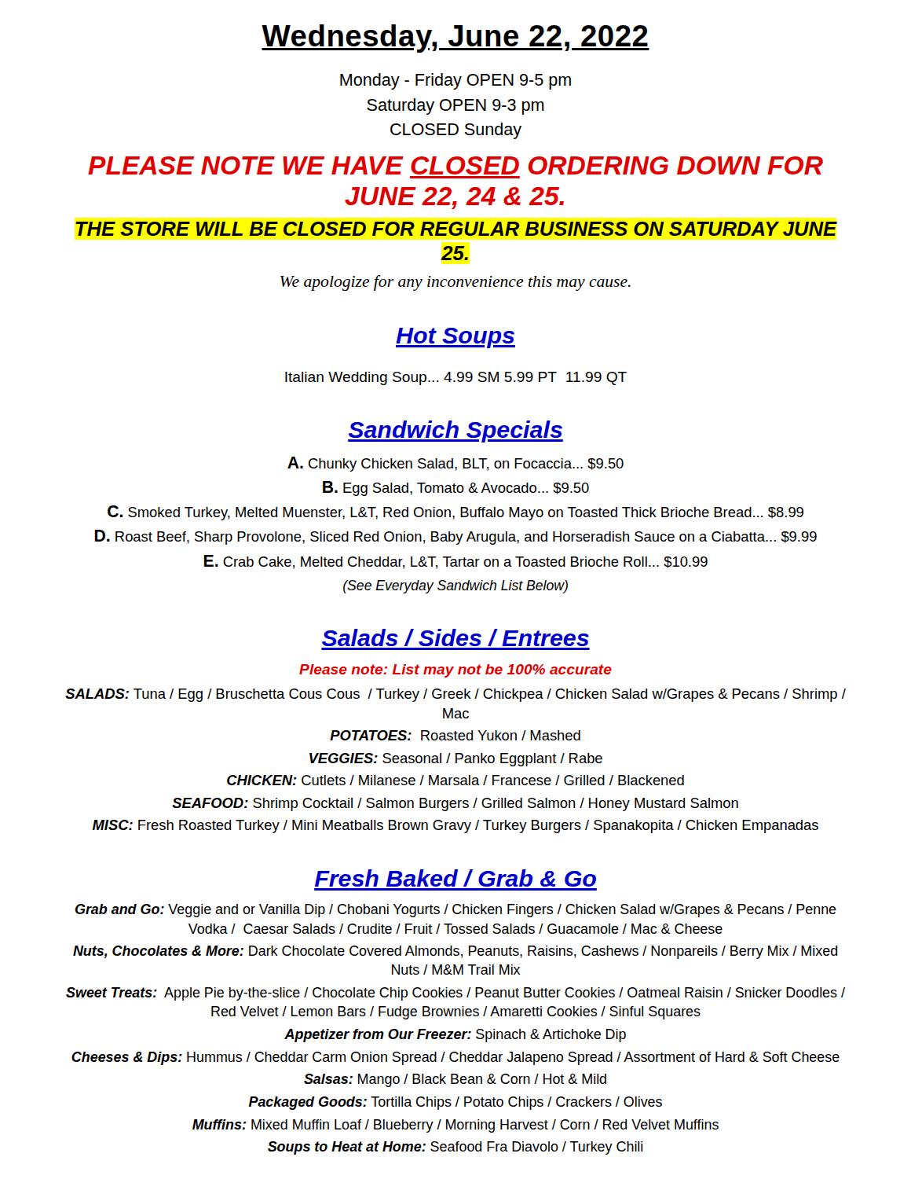Wednesday, June 22, 2022
Monday - Friday OPEN 9-5 pm
Saturday OPEN 9-3 pm
CLOSED Sunday
PLEASE NOTE WE HAVE CLOSED ORDERING DOWN FOR JUNE 22, 24 & 25.
THE STORE WILL BE CLOSED FOR REGULAR BUSINESS ON SATURDAY JUNE 25.
We apologize for any inconvenience this may cause.
Hot Soups
Italian Wedding Soup... 4.99 SM 5.99 PT 11.99 QT
Sandwich Specials
A. Chunky Chicken Salad, BLT, on Focaccia... $9.50
B. Egg Salad, Tomato & Avocado... $9.50
C. Smoked Turkey, Melted Muenster, L&T, Red Onion, Buffalo Mayo on Toasted Thick Brioche Bread... $8.99
D. Roast Beef, Sharp Provolone, Sliced Red Onion, Baby Arugula, and Horseradish Sauce on a Ciabatta... $9.99
E. Crab Cake, Melted Cheddar, L&T, Tartar on a Toasted Brioche Roll... $10.99
(See Everyday Sandwich List Below)
Salads / Sides / Entrees
Please note: List may not be 100% accurate
SALADS: Tuna / Egg / Bruschetta Cous Cous / Turkey / Greek / Chickpea / Chicken Salad w/Grapes & Pecans / Shrimp / Mac
POTATOES: Roasted Yukon / Mashed
VEGGIES: Seasonal / Panko Eggplant / Rabe
CHICKEN: Cutlets / Milanese / Marsala / Francese / Grilled / Blackened
SEAFOOD: Shrimp Cocktail / Salmon Burgers / Grilled Salmon / Honey Mustard Salmon
MISC: Fresh Roasted Turkey / Mini Meatballs Brown Gravy / Turkey Burgers / Spanakopita / Chicken Empanadas
Fresh Baked / Grab & Go
Grab and Go: Veggie and or Vanilla Dip / Chobani Yogurts / Chicken Fingers / Chicken Salad w/Grapes & Pecans / Penne Vodka / Caesar Salads / Crudite / Fruit / Tossed Salads / Guacamole / Mac & Cheese
Nuts, Chocolates & More: Dark Chocolate Covered Almonds, Peanuts, Raisins, Cashews / Nonpareils / Berry Mix / Mixed Nuts / M&M Trail Mix
Sweet Treats: Apple Pie by-the-slice / Chocolate Chip Cookies / Peanut Butter Cookies / Oatmeal Raisin / Snicker Doodles / Red Velvet / Lemon Bars / Fudge Brownies / Amaretti Cookies / Sinful Squares
Appetizer from Our Freezer: Spinach & Artichoke Dip
Cheeses & Dips: Hummus / Cheddar Carm Onion Spread / Cheddar Jalapeno Spread / Assortment of Hard & Soft Cheese
Salsas: Mango / Black Bean & Corn / Hot & Mild
Packaged Goods: Tortilla Chips / Potato Chips / Crackers / Olives
Muffins: Mixed Muffin Loaf / Blueberry / Morning Harvest / Corn / Red Velvet Muffins
Soups to Heat at Home: Seafood Fra Diavolo / Turkey Chili